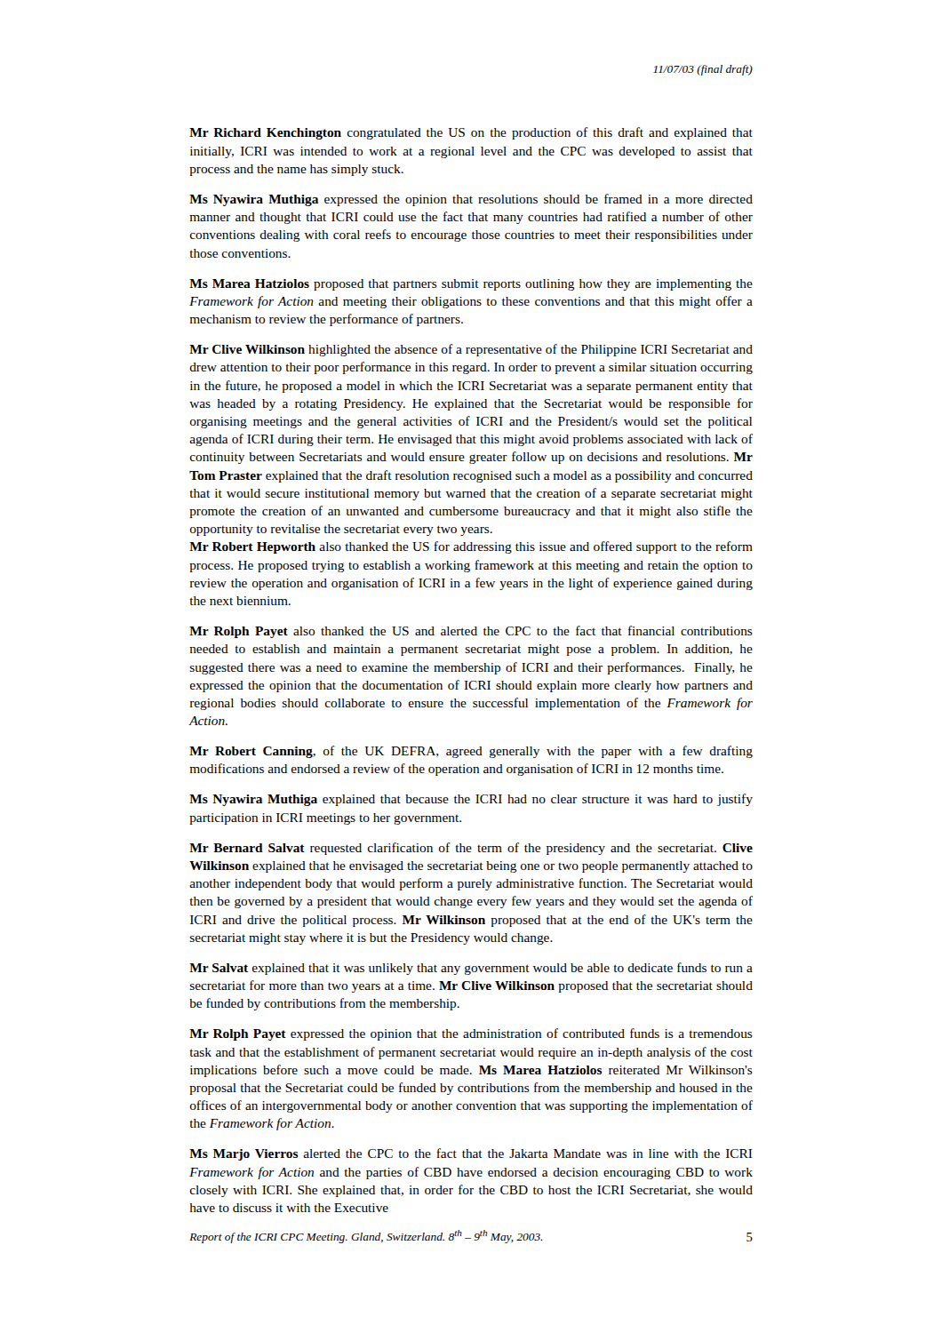11/07/03 (final draft)
Mr Richard Kenchington congratulated the US on the production of this draft and explained that initially, ICRI was intended to work at a regional level and the CPC was developed to assist that process and the name has simply stuck.
Ms Nyawira Muthiga expressed the opinion that resolutions should be framed in a more directed manner and thought that ICRI could use the fact that many countries had ratified a number of other conventions dealing with coral reefs to encourage those countries to meet their responsibilities under those conventions.
Ms Marea Hatziolos proposed that partners submit reports outlining how they are implementing the Framework for Action and meeting their obligations to these conventions and that this might offer a mechanism to review the performance of partners.
Mr Clive Wilkinson highlighted the absence of a representative of the Philippine ICRI Secretariat and drew attention to their poor performance in this regard. In order to prevent a similar situation occurring in the future, he proposed a model in which the ICRI Secretariat was a separate permanent entity that was headed by a rotating Presidency. He explained that the Secretariat would be responsible for organising meetings and the general activities of ICRI and the President/s would set the political agenda of ICRI during their term. He envisaged that this might avoid problems associated with lack of continuity between Secretariats and would ensure greater follow up on decisions and resolutions. Mr Tom Praster explained that the draft resolution recognised such a model as a possibility and concurred that it would secure institutional memory but warned that the creation of a separate secretariat might promote the creation of an unwanted and cumbersome bureaucracy and that it might also stifle the opportunity to revitalise the secretariat every two years.
Mr Robert Hepworth also thanked the US for addressing this issue and offered support to the reform process. He proposed trying to establish a working framework at this meeting and retain the option to review the operation and organisation of ICRI in a few years in the light of experience gained during the next biennium.
Mr Rolph Payet also thanked the US and alerted the CPC to the fact that financial contributions needed to establish and maintain a permanent secretariat might pose a problem. In addition, he suggested there was a need to examine the membership of ICRI and their performances. Finally, he expressed the opinion that the documentation of ICRI should explain more clearly how partners and regional bodies should collaborate to ensure the successful implementation of the Framework for Action.
Mr Robert Canning, of the UK DEFRA, agreed generally with the paper with a few drafting modifications and endorsed a review of the operation and organisation of ICRI in 12 months time.
Ms Nyawira Muthiga explained that because the ICRI had no clear structure it was hard to justify participation in ICRI meetings to her government.
Mr Bernard Salvat requested clarification of the term of the presidency and the secretariat. Clive Wilkinson explained that he envisaged the secretariat being one or two people permanently attached to another independent body that would perform a purely administrative function. The Secretariat would then be governed by a president that would change every few years and they would set the agenda of ICRI and drive the political process. Mr Wilkinson proposed that at the end of the UK's term the secretariat might stay where it is but the Presidency would change.
Mr Salvat explained that it was unlikely that any government would be able to dedicate funds to run a secretariat for more than two years at a time. Mr Clive Wilkinson proposed that the secretariat should be funded by contributions from the membership.
Mr Rolph Payet expressed the opinion that the administration of contributed funds is a tremendous task and that the establishment of permanent secretariat would require an in-depth analysis of the cost implications before such a move could be made. Ms Marea Hatziolos reiterated Mr Wilkinson's proposal that the Secretariat could be funded by contributions from the membership and housed in the offices of an intergovernmental body or another convention that was supporting the implementation of the Framework for Action.
Ms Marjo Vierros alerted the CPC to the fact that the Jakarta Mandate was in line with the ICRI Framework for Action and the parties of CBD have endorsed a decision encouraging CBD to work closely with ICRI. She explained that, in order for the CBD to host the ICRI Secretariat, she would have to discuss it with the Executive
Report of the ICRI CPC Meeting. Gland, Switzerland. 8th – 9th May, 2003. 5